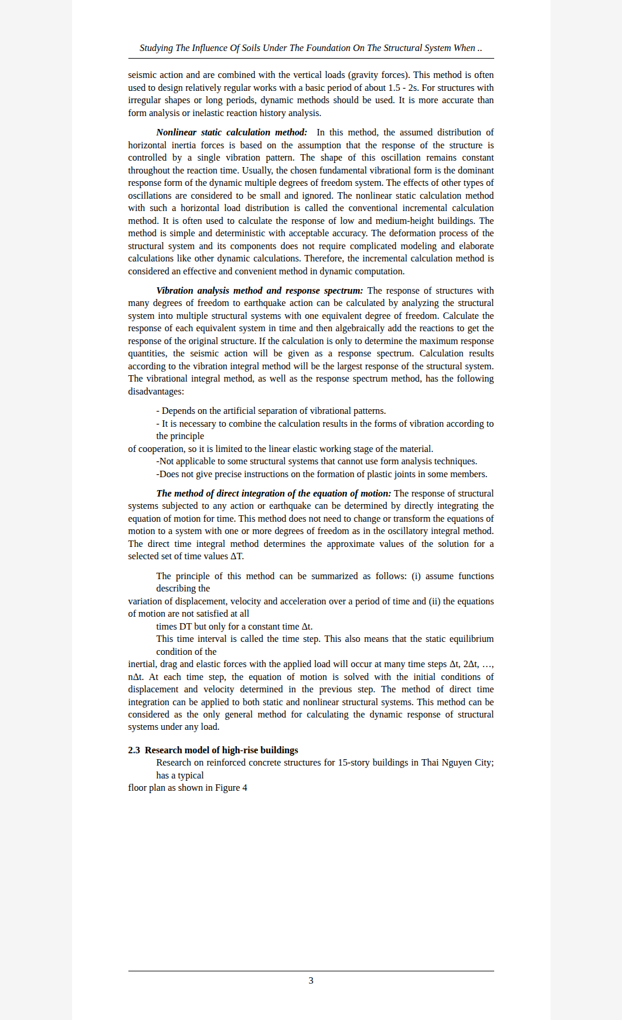Studying The Influence Of Soils Under The Foundation On The Structural System When ..
seismic action and are combined with the vertical loads (gravity forces). This method is often used to design relatively regular works with a basic period of about 1.5 - 2s. For structures with irregular shapes or long periods, dynamic methods should be used. It is more accurate than form analysis or inelastic reaction history analysis.
Nonlinear static calculation method: In this method, the assumed distribution of horizontal inertia forces is based on the assumption that the response of the structure is controlled by a single vibration pattern. The shape of this oscillation remains constant throughout the reaction time. Usually, the chosen fundamental vibrational form is the dominant response form of the dynamic multiple degrees of freedom system. The effects of other types of oscillations are considered to be small and ignored. The nonlinear static calculation method with such a horizontal load distribution is called the conventional incremental calculation method. It is often used to calculate the response of low and medium-height buildings. The method is simple and deterministic with acceptable accuracy. The deformation process of the structural system and its components does not require complicated modeling and elaborate calculations like other dynamic calculations. Therefore, the incremental calculation method is considered an effective and convenient method in dynamic computation.
Vibration analysis method and response spectrum: The response of structures with many degrees of freedom to earthquake action can be calculated by analyzing the structural system into multiple structural systems with one equivalent degree of freedom. Calculate the response of each equivalent system in time and then algebraically add the reactions to get the response of the original structure. If the calculation is only to determine the maximum response quantities, the seismic action will be given as a response spectrum. Calculation results according to the vibration integral method will be the largest response of the structural system. The vibrational integral method, as well as the response spectrum method, has the following disadvantages:
- Depends on the artificial separation of vibrational patterns.
- It is necessary to combine the calculation results in the forms of vibration according to the principle
of cooperation, so it is limited to the linear elastic working stage of the material.
-Not applicable to some structural systems that cannot use form analysis techniques.
-Does not give precise instructions on the formation of plastic joints in some members.
The method of direct integration of the equation of motion: The response of structural systems subjected to any action or earthquake can be determined by directly integrating the equation of motion for time. This method does not need to change or transform the equations of motion to a system with one or more degrees of freedom as in the oscillatory integral method. The direct time integral method determines the approximate values of the solution for a selected set of time values ΔT.
The principle of this method can be summarized as follows: (i) assume functions describing the
variation of displacement, velocity and acceleration over a period of time and (ii) the equations of motion are not satisfied at all
times DT but only for a constant time Δt.
This time interval is called the time step. This also means that the static equilibrium condition of the
inertial, drag and elastic forces with the applied load will occur at many time steps Δt, 2Δt, …, nΔt. At each time step, the equation of motion is solved with the initial conditions of displacement and velocity determined in the previous step. The method of direct time integration can be applied to both static and nonlinear structural systems. This method can be considered as the only general method for calculating the dynamic response of structural systems under any load.
2.3 Research model of high-rise buildings
Research on reinforced concrete structures for 15-story buildings in Thai Nguyen City; has a typical
floor plan as shown in Figure 4
3